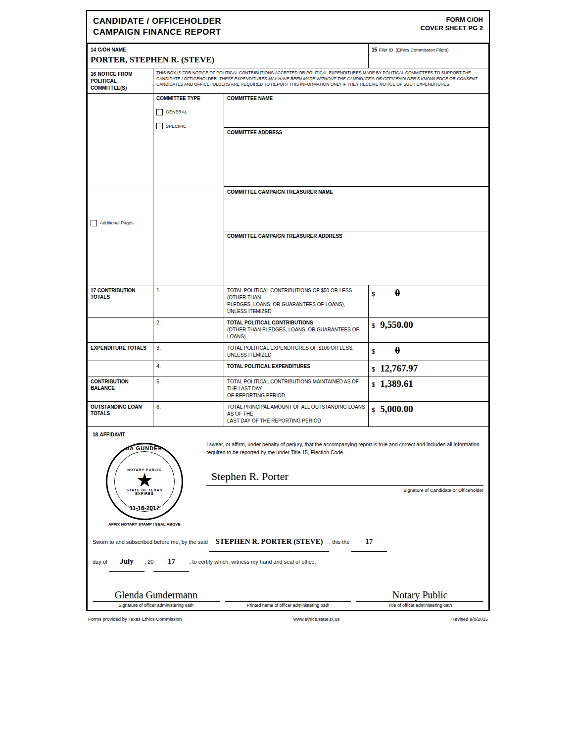CANDIDATE / OFFICEHOLDER
CAMPAIGN FINANCE REPORT
FORM C/OH
COVER SHEET PG 2
| 14 C/OH Name PORTER, STEPHEN R. (STEVE) | 15 Filer ID (Ethics Commission Filers) |
| 16 Notice from Political Committee(s) | This box is for notice of political contributions accepted or political expenditures made by political committees to support the candidate / officeholder. These expenditures may have been made without the candidate's or officeholder's knowledge or consent. Candidates and officeholders are required to report this information only if they receive notice of such expenditures. |
| | Committee Type GENERAL SPECIFIC | / Committee Name / / Committee Address / |
| Additional Pages | | / Committee Campaign Treasurer Name / / Committee Campaign Treasurer Address / |
| 17 Contribution Totals | 1. | Total political contributions of $50 or less (other than pledges, loans, or guarantees of loans), unless itemized | $ 0 |
| | 2. | Total political contributions (other than pledges, loans, or guarantees of loans) | $ 9,550.00 |
| Expenditure Totals | 3. | Total political expenditures of $100 or less, unless itemized | $ 0 |
| | 4. | Total political expenditures | $ 12,767.97 |
| Contribution Balance | 5. | Total political contributions maintained as of the last day of reporting period | $ 1,389.61 |
| Outstanding Loan Totals | 6. | Total principal amount of all outstanding loans as of the last day of the reporting period | $ 5,000.00 |
| 18 Affidavit GLENDA GUNDERMANN NOTARY PUBLIC ★ STATE OF TEXAS EXPIRES 11-16-2017 Affix Notary Stamp / Seal Above I swear, or affirm, under penalty of perjury, that the accompanying report is true and correct and includes all information required to be reported by me under Title 15, Election Code. Stephen R. Porter Signature of Candidate or Officeholder Sworn to and subscribed before me, by the said STEPHEN R. PORTER (STEVE) , this the 17 day of July , 20 17 , to certify which, witness my hand and seal of office. Glenda Gundermann Signature of officer administering oath Printed name of officer administering oath Notary Public Title of officer administering oath |
Forms provided by Texas Ethics Commission www.ethics.state.tx.us Revised 9/8/2015